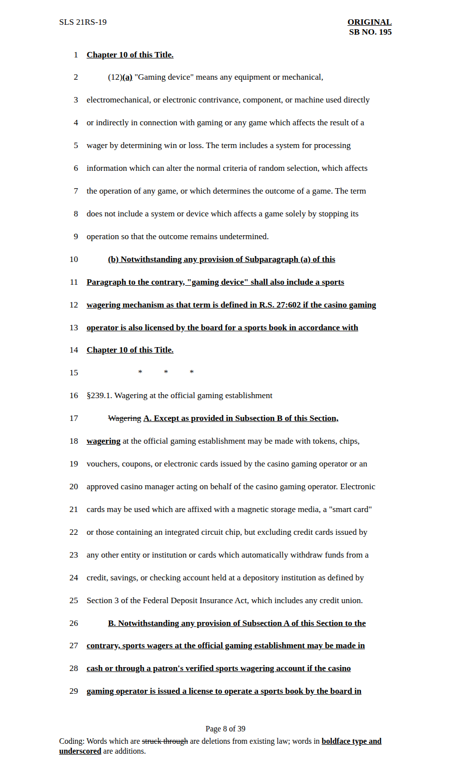SLS 21RS-19
ORIGINAL
SB NO. 195
Chapter 10 of this Title.
(12)(a) "Gaming device" means any equipment or mechanical,
electromechanical, or electronic contrivance, component, or machine used directly
or indirectly in connection with gaming or any game which affects the result of a
wager by determining win or loss. The term includes a system for processing
information which can alter the normal criteria of random selection, which affects
the operation of any game, or which determines the outcome of a game. The term
does not include a system or device which affects a game solely by stopping its
operation so that the outcome remains undetermined.
(b) Notwithstanding any provision of Subparagraph (a) of this
Paragraph to the contrary, "gaming device" shall also include a sports
wagering mechanism as that term is defined in R.S. 27:602 if the casino gaming
operator is also licensed by the board for a sports book in accordance with
Chapter 10 of this Title.
***
§239.1. Wagering at the official gaming establishment
Wagering A. Except as provided in Subsection B of this Section,
wagering at the official gaming establishment may be made with tokens, chips,
vouchers, coupons, or electronic cards issued by the casino gaming operator or an
approved casino manager acting on behalf of the casino gaming operator. Electronic
cards may be used which are affixed with a magnetic storage media, a "smart card"
or those containing an integrated circuit chip, but excluding credit cards issued by
any other entity or institution or cards which automatically withdraw funds from a
credit, savings, or checking account held at a depository institution as defined by
Section 3 of the Federal Deposit Insurance Act, which includes any credit union.
B. Notwithstanding any provision of Subsection A of this Section to the
contrary, sports wagers at the official gaming establishment may be made in
cash or through a patron's verified sports wagering account if the casino
gaming operator is issued a license to operate a sports book by the board in
Page 8 of 39
Coding: Words which are struck through are deletions from existing law; words in boldface type and underscored are additions.